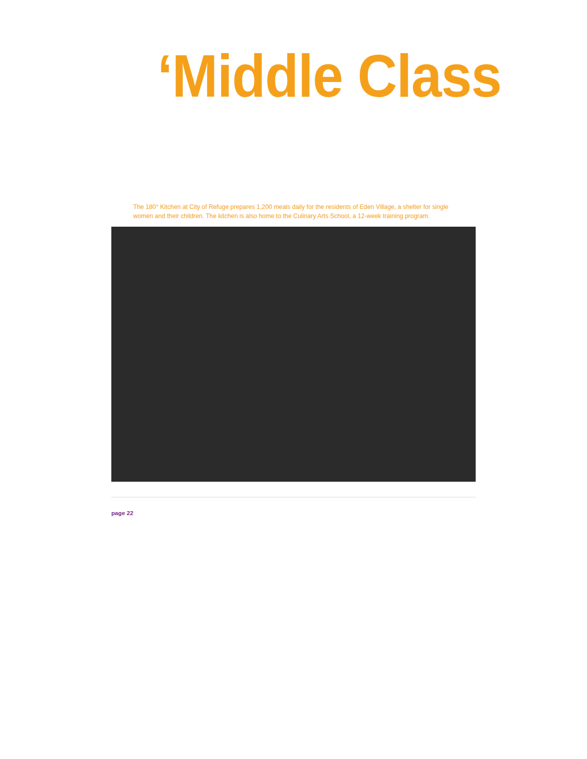‘Middle Class
The 180° Kitchen at City of Refuge prepares 1,200 meals daily for the residents of Eden Village, a shelter for single women and their children. The kitchen is also home to the Culinary Arts School, a 12-week training program.
page 22